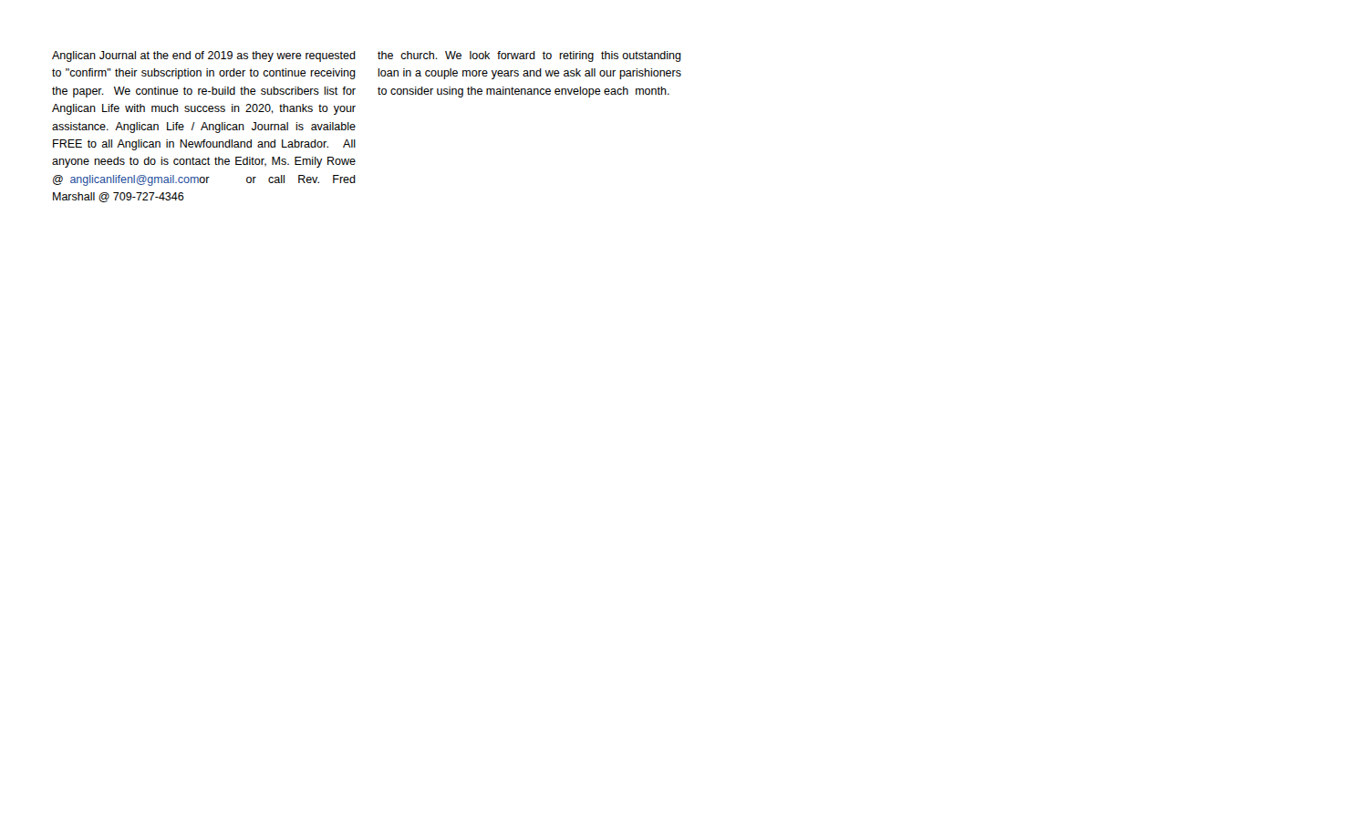Anglican Journal at the end of 2019 as they were requested to "confirm" their subscription in order to continue receiving the paper. We continue to re-build the subscribers list for Anglican Life with much success in 2020, thanks to your assistance. Anglican Life / Anglican Journal is available FREE to all Anglican in Newfoundland and Labrador. All anyone needs to do is contact the Editor, Ms. Emily Rowe @ anglicanlifenl@gmail.comor or call Rev. Fred Marshall @ 709-727-4346
the church. We look forward to retiring this outstanding loan in a couple more years and we ask all our parishioners to consider using the maintenance envelope each month.